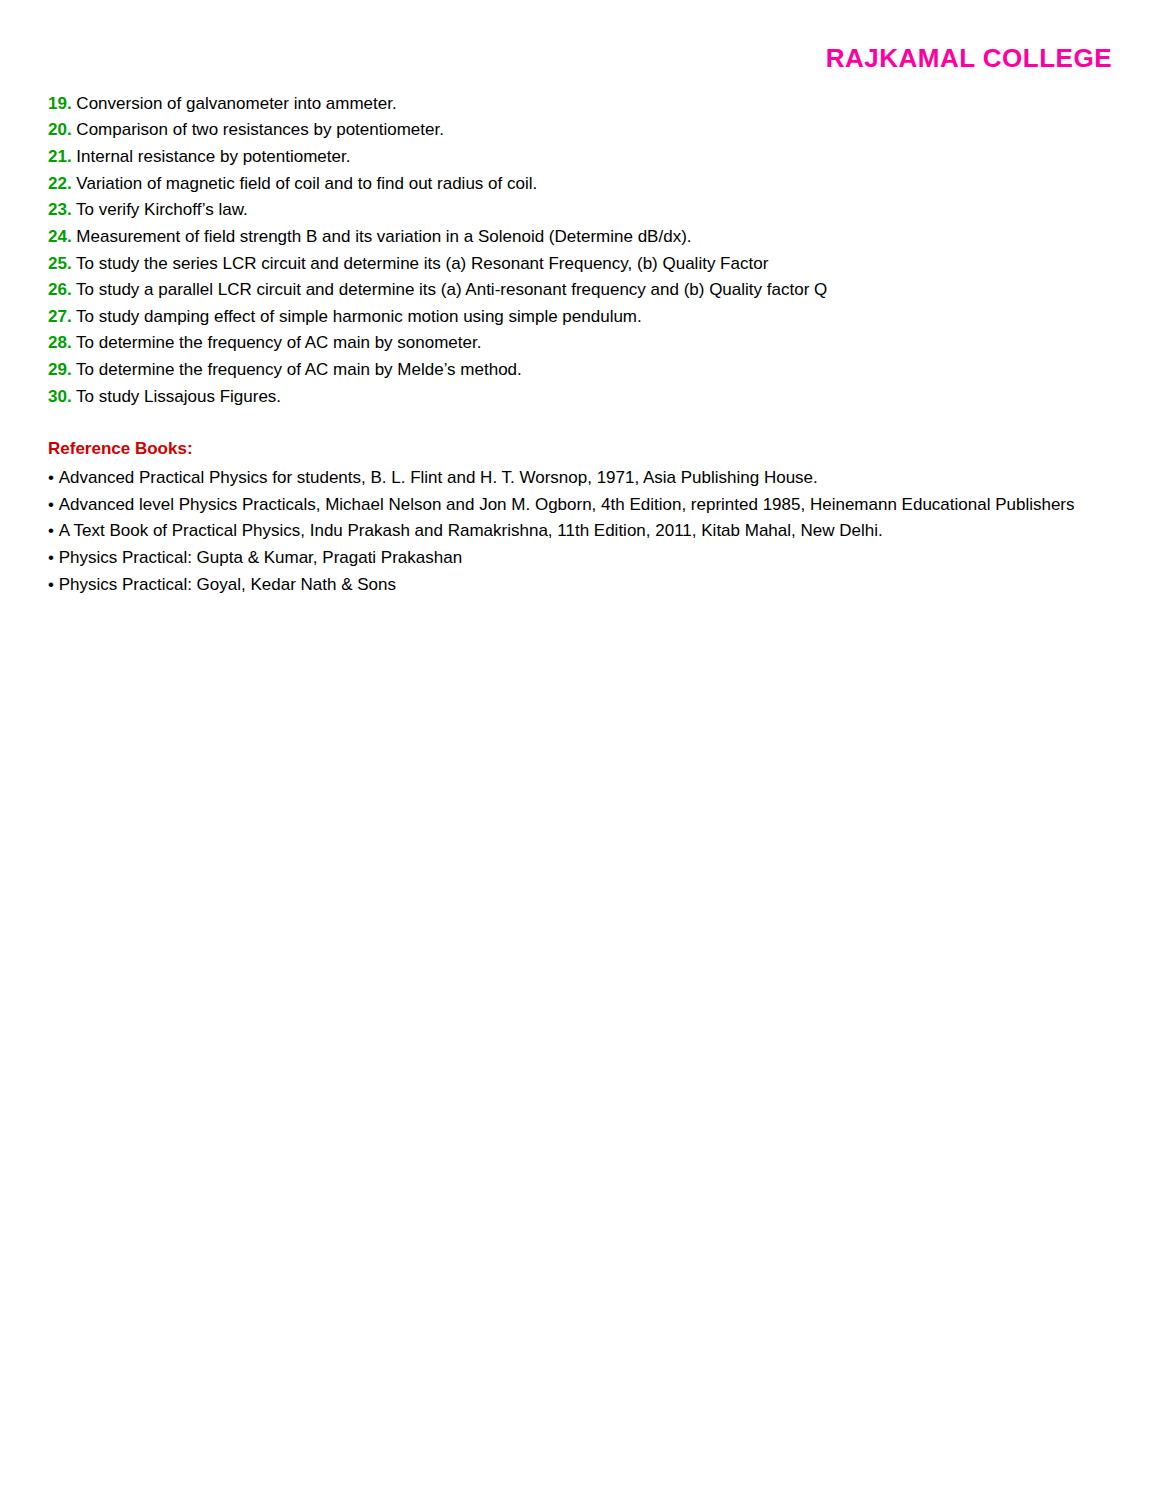RAJKAMAL COLLEGE
19. Conversion of galvanometer into ammeter.
20. Comparison of two resistances by potentiometer.
21. Internal resistance by potentiometer.
22. Variation of magnetic field of coil and to find out radius of coil.
23. To verify Kirchoff’s law.
24. Measurement of field strength B and its variation in a Solenoid (Determine dB/dx).
25. To study the series LCR circuit and determine its (a) Resonant Frequency, (b) Quality Factor
26. To study a parallel LCR circuit and determine its (a) Anti-resonant frequency and (b) Quality factor Q
27. To study damping effect of simple harmonic motion using simple pendulum.
28. To determine the frequency of AC main by sonometer.
29. To determine the frequency of AC main by Melde’s method.
30. To study Lissajous Figures.
Reference Books:
Advanced Practical Physics for students, B. L. Flint and H. T. Worsnop, 1971, Asia Publishing House.
Advanced level Physics Practicals, Michael Nelson and Jon M. Ogborn, 4th Edition, reprinted 1985, Heinemann Educational Publishers
A Text Book of Practical Physics, Indu Prakash and Ramakrishna, 11th Edition, 2011, Kitab Mahal, New Delhi.
Physics Practical: Gupta & Kumar, Pragati Prakashan
Physics Practical: Goyal, Kedar Nath & Sons